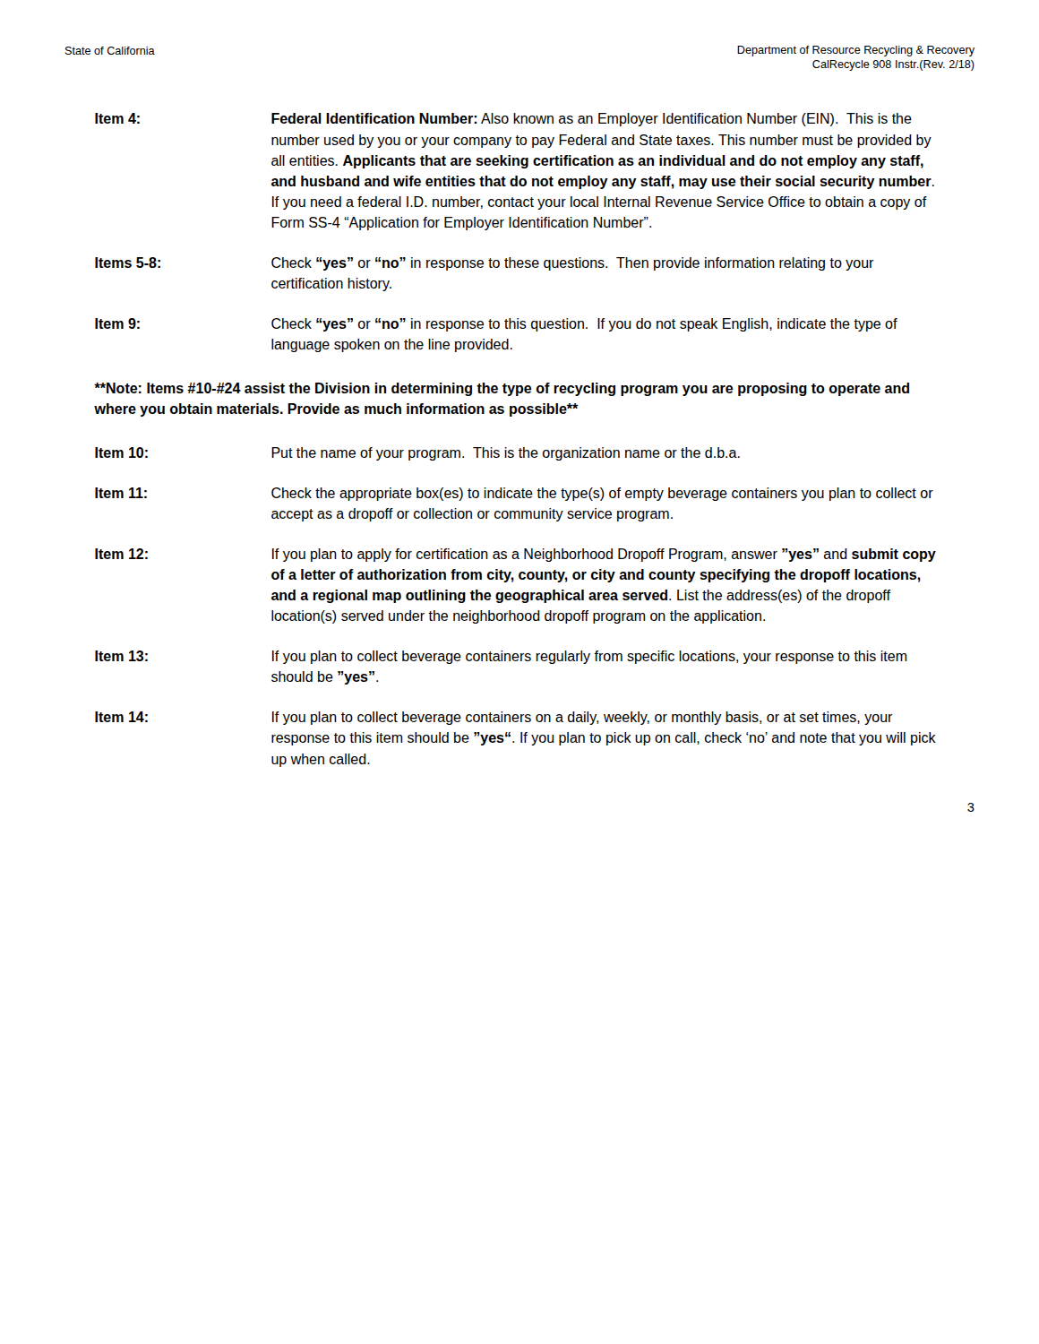State of California
Department of Resource Recycling & Recovery
CalRecycle 908 Instr.(Rev. 2/18)
Item 4:
Federal Identification Number: Also known as an Employer Identification Number (EIN). This is the number used by you or your company to pay Federal and State taxes. This number must be provided by all entities. Applicants that are seeking certification as an individual and do not employ any staff, and husband and wife entities that do not employ any staff, may use their social security number. If you need a federal I.D. number, contact your local Internal Revenue Service Office to obtain a copy of Form SS-4 “Application for Employer Identification Number”.
Items 5-8:
Check “yes” or “no” in response to these questions. Then provide information relating to your certification history.
Item 9:
Check “yes” or “no” in response to this question. If you do not speak English, indicate the type of language spoken on the line provided.
**Note: Items #10-#24 assist the Division in determining the type of recycling program you are proposing to operate and where you obtain materials. Provide as much information as possible**
Item 10:
Put the name of your program. This is the organization name or the d.b.a.
Item 11:
Check the appropriate box(es) to indicate the type(s) of empty beverage containers you plan to collect or accept as a dropoff or collection or community service program.
Item 12:
If you plan to apply for certification as a Neighborhood Dropoff Program, answer ”yes” and submit copy of a letter of authorization from city, county, or city and county specifying the dropoff locations, and a regional map outlining the geographical area served. List the address(es) of the dropoff location(s) served under the neighborhood dropoff program on the application.
Item 13:
If you plan to collect beverage containers regularly from specific locations, your response to this item should be ”yes”.
Item 14:
If you plan to collect beverage containers on a daily, weekly, or monthly basis, or at set times, your response to this item should be ”yes“. If you plan to pick up on call, check ‘no’ and note that you will pick up when called.
3